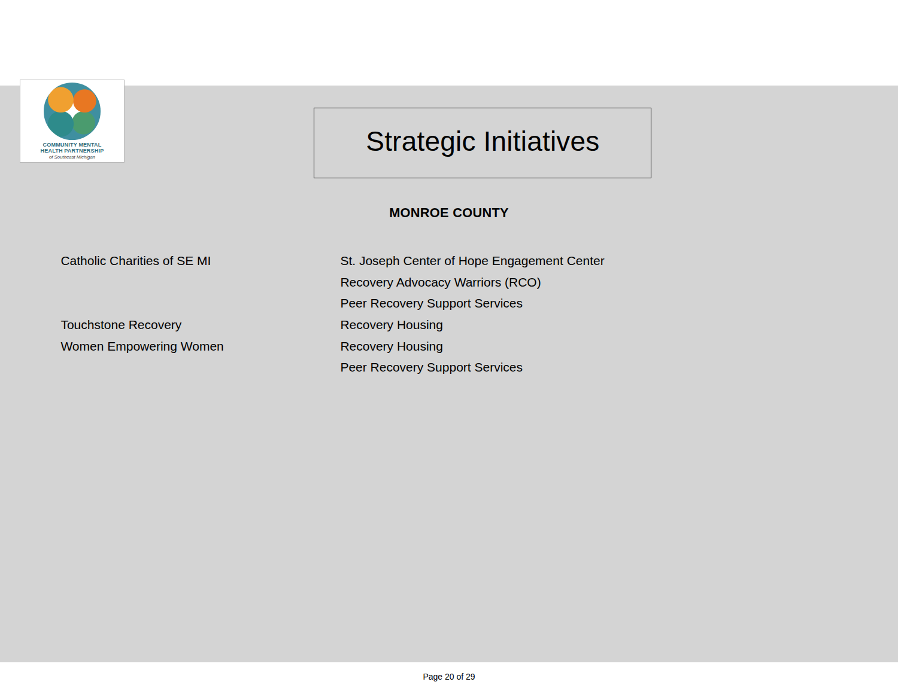COMMUNITY MENTAL
HEALTH PARTNERSHIP
of Southeast Michigan
Strategic Initiatives
MONROE COUNTY
| Catholic Charities of SE MI | St. Joseph Center of Hope Engagement Center |
| | Recovery Advocacy Warriors (RCO) |
| | Peer Recovery Support Services |
| Touchstone Recovery | Recovery Housing |
| Women Empowering Women | Recovery Housing |
| | Peer Recovery Support Services |
Page 20 of 29